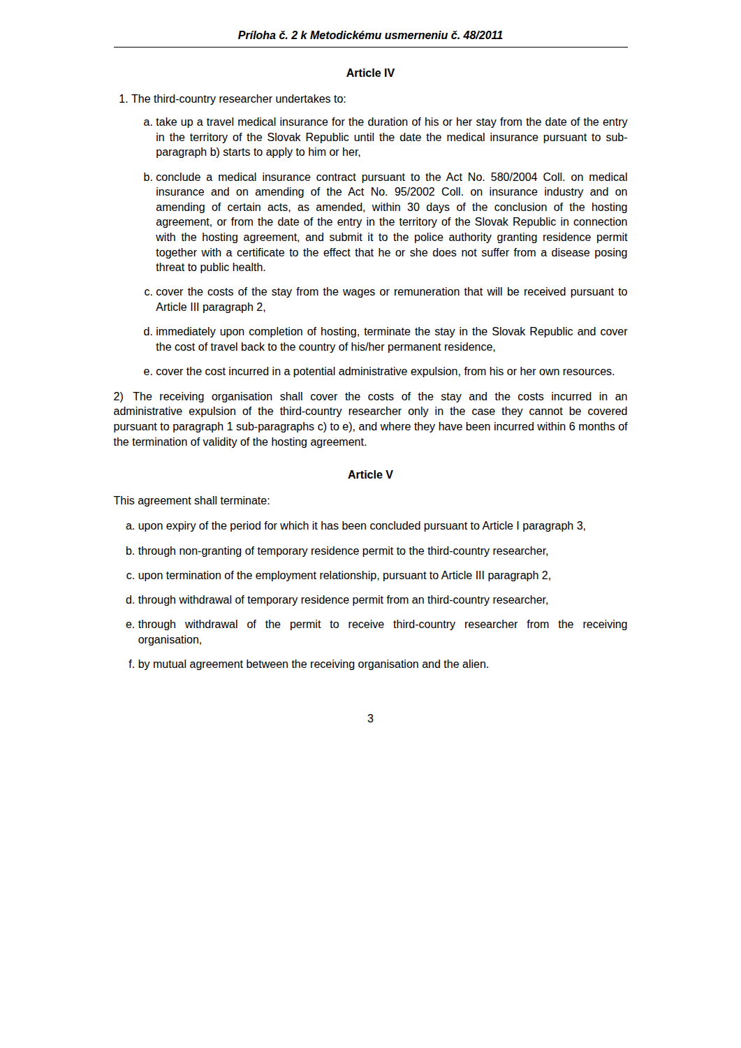Príloha č. 2 k Metodickému usmerneniu č. 48/2011
Article IV
The third-country researcher undertakes to:
take up a travel medical insurance for the duration of his or her stay from the date of the entry in the territory of the Slovak Republic until the date the medical insurance pursuant to sub-paragraph b) starts to apply to him or her,
conclude a medical insurance contract pursuant to the Act No. 580/2004 Coll. on medical insurance and on amending of the Act No. 95/2002 Coll. on insurance industry and on amending of certain acts, as amended, within 30 days of the conclusion of the hosting agreement, or from the date of the entry in the territory of the Slovak Republic in connection with the hosting agreement, and submit it to the police authority granting residence permit together with a certificate to the effect that he or she does not suffer from a disease posing threat to public health.
cover the costs of the stay from the wages or remuneration that will be received pursuant to Article III paragraph 2,
immediately upon completion of hosting, terminate the stay in the Slovak Republic and cover the cost of travel back to the country of his/her permanent residence,
cover the cost incurred in a potential administrative expulsion, from his or her own resources.
2) The receiving organisation shall cover the costs of the stay and the costs incurred in an administrative expulsion of the third-country researcher only in the case they cannot be covered pursuant to paragraph 1 sub-paragraphs c) to e), and where they have been incurred within 6 months of the termination of validity of the hosting agreement.
Article V
This agreement shall terminate:
upon expiry of the period for which it has been concluded pursuant to Article I paragraph 3,
through non-granting of temporary residence permit to the third-country researcher,
upon termination of the employment relationship, pursuant to Article III paragraph 2,
through withdrawal of temporary residence permit from an third-country researcher,
through withdrawal of the permit to receive third-country researcher from the receiving organisation,
by mutual agreement between the receiving organisation and the alien.
3